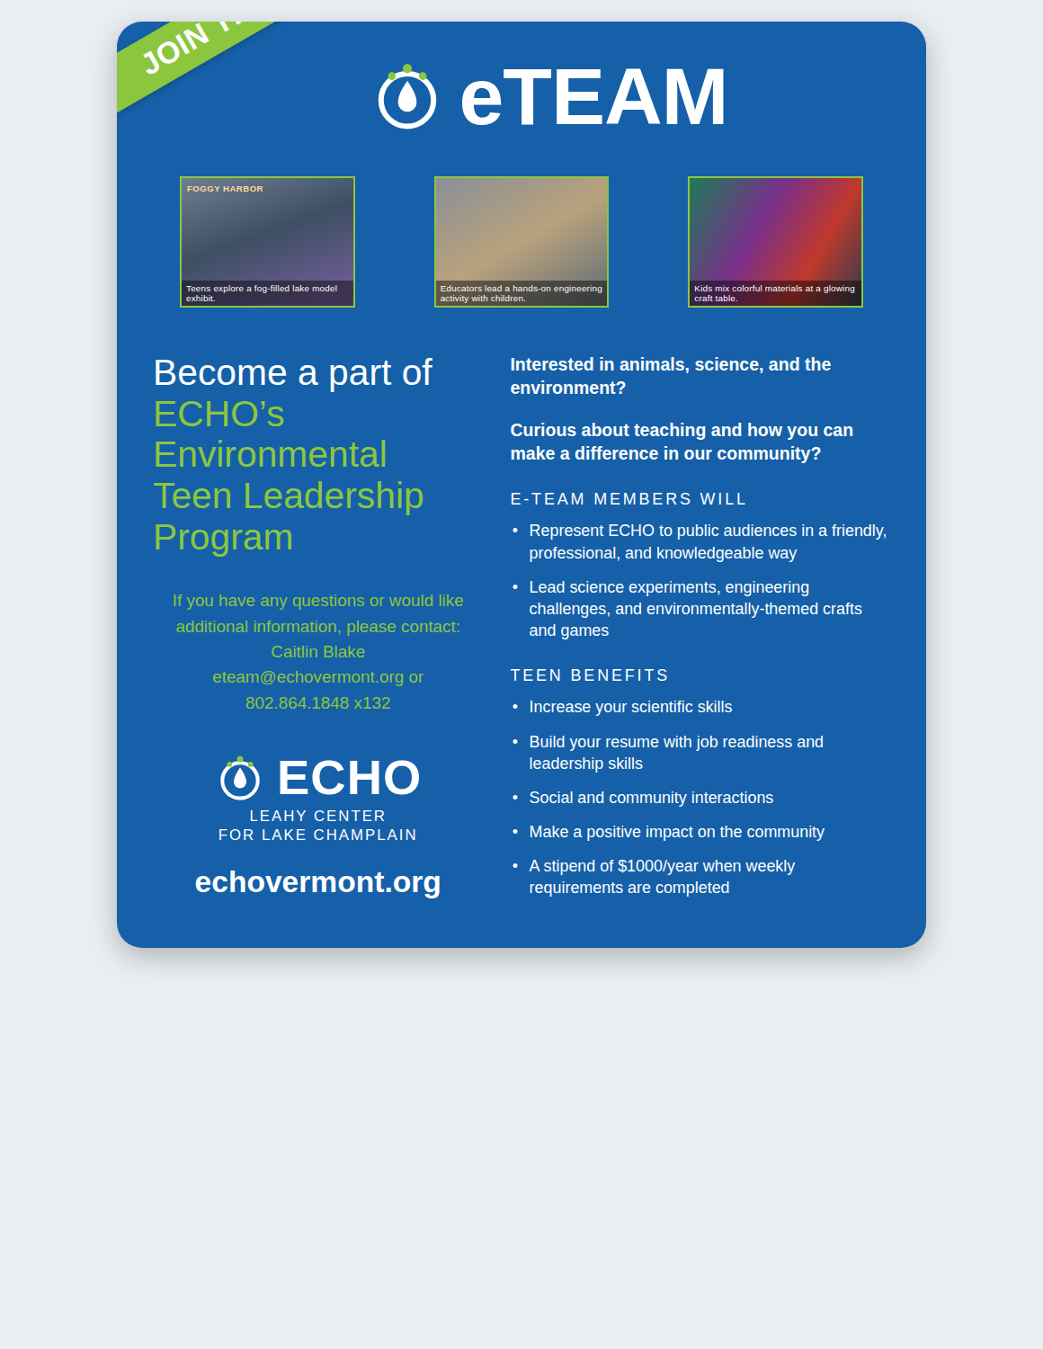JOIN THE
eTEAM
Teens explore a fog-filled lake model exhibit.
Educators lead a hands-on engineering activity with children.
Kids mix colorful materials at a glowing craft table.
Become a part of ECHO’s Environmental Teen Leadership Program
If you have any questions or would like additional information, please contact:
Caitlin Blake
eteam@echovermont.org or
802.864.1848 x132
ECHO
LEAHY CENTER FOR LAKE CHAMPLAIN
echovermont.org
Interested in animals, science, and the environment?
Curious about teaching and how you can make a difference in our community?
E-Team Members Will
Represent ECHO to public audiences in a friendly, professional, and knowledgeable way
Lead science experiments, engineering challenges, and environmentally-themed crafts and games
Teen Benefits
Increase your scientific skills
Build your resume with job readiness and leadership skills
Social and community interactions
Make a positive impact on the community
A stipend of $1000/year when weekly requirements are completed